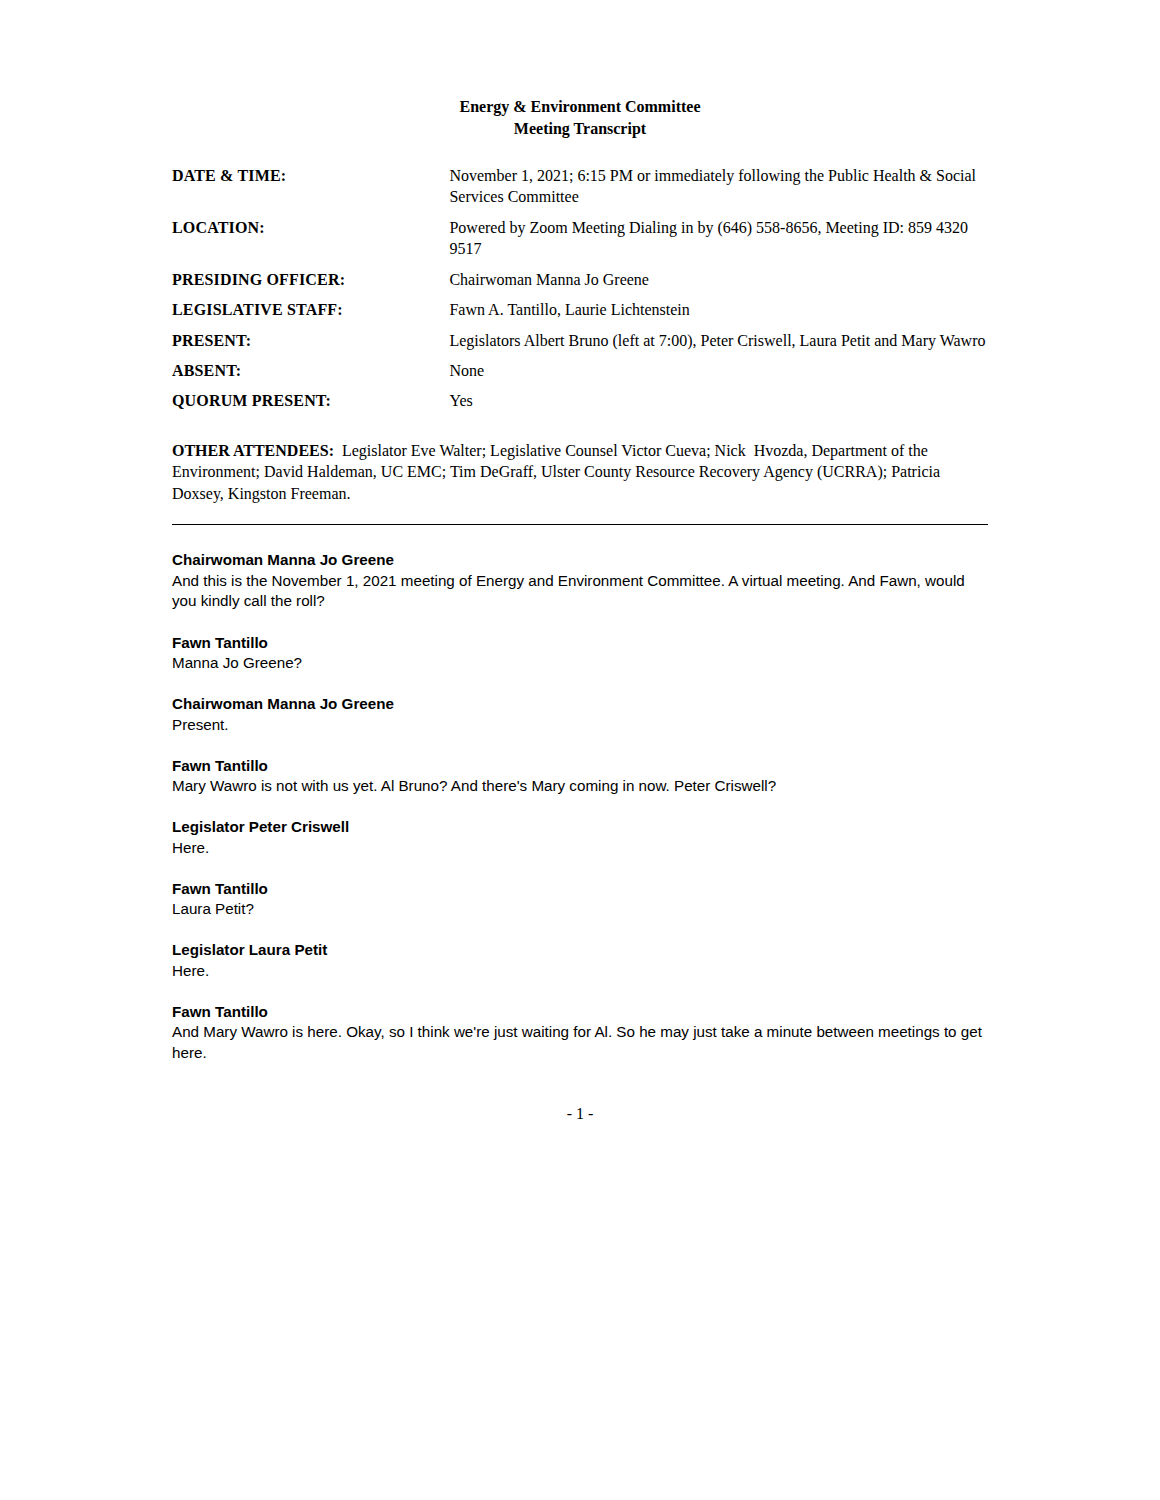Energy & Environment Committee Meeting Transcript
| DATE & TIME: | November 1, 2021; 6:15 PM or immediately following the Public Health & Social Services Committee |
| LOCATION: | Powered by Zoom Meeting Dialing in by (646) 558-8656, Meeting ID: 859 4320 9517 |
| PRESIDING OFFICER: | Chairwoman Manna Jo Greene |
| LEGISLATIVE STAFF: | Fawn A. Tantillo, Laurie Lichtenstein |
| PRESENT: | Legislators Albert Bruno (left at 7:00), Peter Criswell, Laura Petit and Mary Wawro |
| ABSENT: | None |
| QUORUM PRESENT: | Yes |
OTHER ATTENDEES: Legislator Eve Walter; Legislative Counsel Victor Cueva; Nick Hvozda, Department of the Environment; David Haldeman, UC EMC; Tim DeGraff, Ulster County Resource Recovery Agency (UCRRA); Patricia Doxsey, Kingston Freeman.
Chairwoman Manna Jo Greene
And this is the November 1, 2021 meeting of Energy and Environment Committee. A virtual meeting. And Fawn, would you kindly call the roll?
Fawn Tantillo
Manna Jo Greene?
Chairwoman Manna Jo Greene
Present.
Fawn Tantillo
Mary Wawro is not with us yet. Al Bruno? And there's Mary coming in now. Peter Criswell?
Legislator Peter Criswell
Here.
Fawn Tantillo
Laura Petit?
Legislator Laura Petit
Here.
Fawn Tantillo
And Mary Wawro is here. Okay, so I think we're just waiting for Al. So he may just take a minute between meetings to get here.
- 1 -